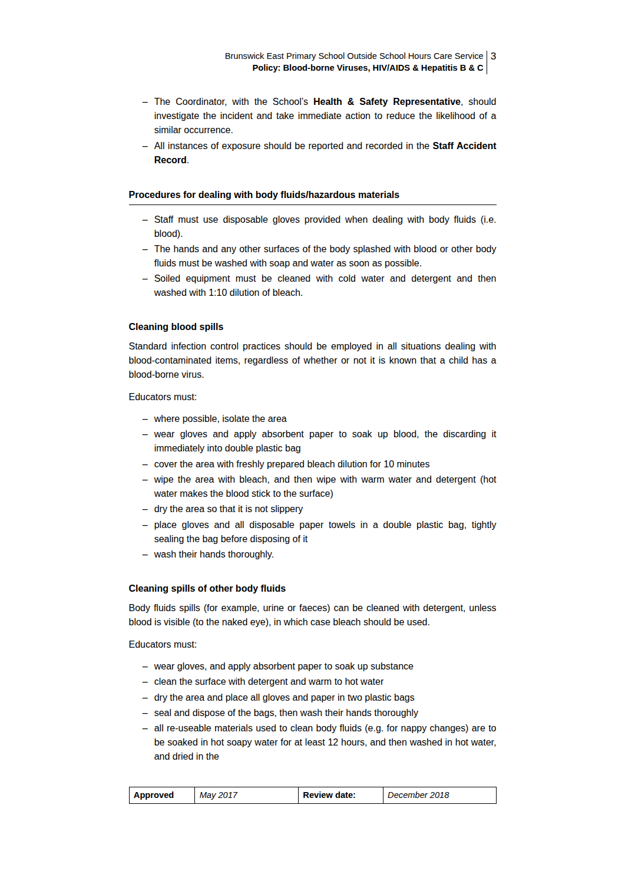Brunswick East Primary School Outside School Hours Care Service
Policy: Blood-borne Viruses, HIV/AIDS & Hepatitis B & C
3
The Coordinator, with the School’s Health & Safety Representative, should investigate the incident and take immediate action to reduce the likelihood of a similar occurrence.
All instances of exposure should be reported and recorded in the Staff Accident Record.
Procedures for dealing with body fluids/hazardous materials
Staff must use disposable gloves provided when dealing with body fluids (i.e. blood).
The hands and any other surfaces of the body splashed with blood or other body fluids must be washed with soap and water as soon as possible.
Soiled equipment must be cleaned with cold water and detergent and then washed with 1:10 dilution of bleach.
Cleaning blood spills
Standard infection control practices should be employed in all situations dealing with blood-contaminated items, regardless of whether or not it is known that a child has a blood-borne virus.
Educators must:
where possible, isolate the area
wear gloves and apply absorbent paper to soak up blood, the discarding it immediately into double plastic bag
cover the area with freshly prepared bleach dilution for 10 minutes
wipe the area with bleach, and then wipe with warm water and detergent (hot water makes the blood stick to the surface)
dry the area so that it is not slippery
place gloves and all disposable paper towels in a double plastic bag, tightly sealing the bag before disposing of it
wash their hands thoroughly.
Cleaning spills of other body fluids
Body fluids spills (for example, urine or faeces) can be cleaned with detergent, unless blood is visible (to the naked eye), in which case bleach should be used.
Educators must:
wear gloves, and apply absorbent paper to soak up substance
clean the surface with detergent and warm to hot water
dry the area and place all gloves and paper in two plastic bags
seal and dispose of the bags, then wash their hands thoroughly
all re-useable materials used to clean body fluids (e.g. for nappy changes) are to be soaked in hot soapy water for at least 12 hours, and then washed in hot water, and dried in the
| Approved | May 2017 | Review date: | December 2018 |